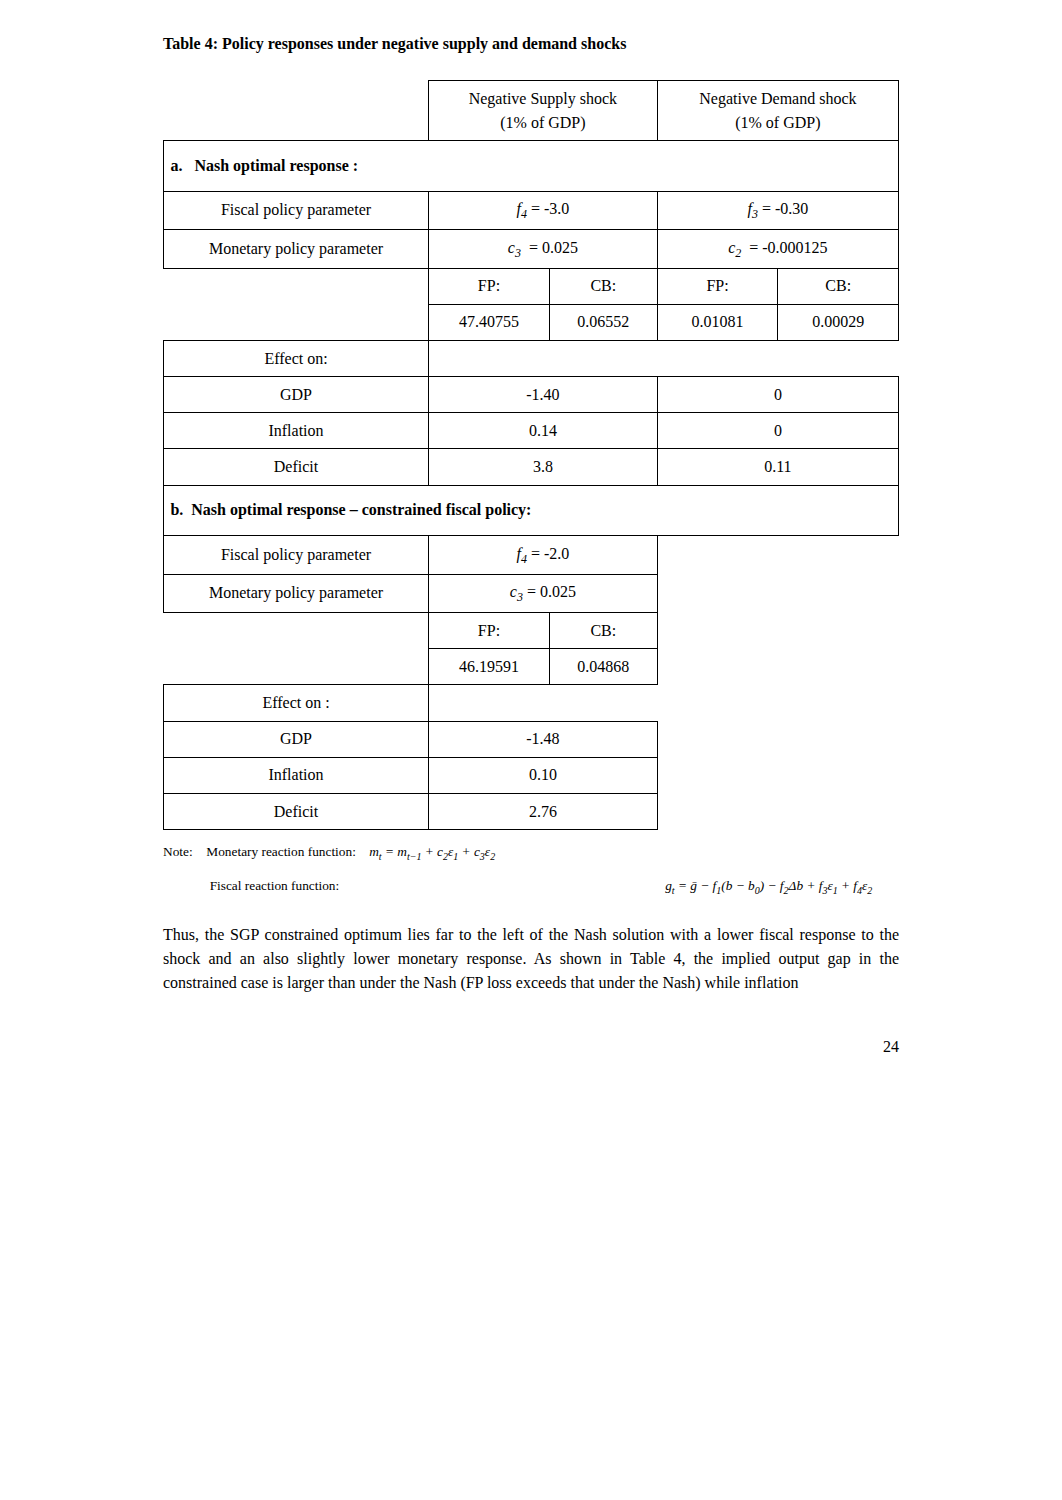Table 4: Policy responses under negative supply and demand shocks
| | Negative Supply shock (1% of GDP) | Negative Demand shock (1% of GDP) |
| a. Nash optimal response : |
| Fiscal policy parameter | f 4 = -3.0 | f 3 = -0.30 |
| Monetary policy parameter | c 3 = 0.025 | c 2 = -0.000125 |
| | FP: | CB: | FP: | CB: |
| | 47.40755 | 0.06552 | 0.01081 | 0.00029 |
| Effect on: | | |
| GDP | -1.40 | 0 |
| Inflation | 0.14 | 0 |
| Deficit | 3.8 | 0.11 |
| b. Nash optimal response – constrained fiscal policy: |
| Fiscal policy parameter | f 4 = -2.0 | |
| Monetary policy parameter | c 3 = 0.025 |
| | FP: | CB: |
| | 46.19591 | 0.04868 |
| Effect on : | |
| GDP | -1.48 |
| Inflation | 0.10 |
| Deficit | 2.76 |
Note: Monetary reaction function: mt = mt−1 + c2ε1 + c3ε2
Fiscal reaction function: gt = ḡ − f1(b − b0) − f2Δb + f3ε1 + f4ε2
Thus, the SGP constrained optimum lies far to the left of the Nash solution with a lower fiscal response to the shock and an also slightly lower monetary response. As shown in Table 4, the implied output gap in the constrained case is larger than under the Nash (FP loss exceeds that under the Nash) while inflation
24